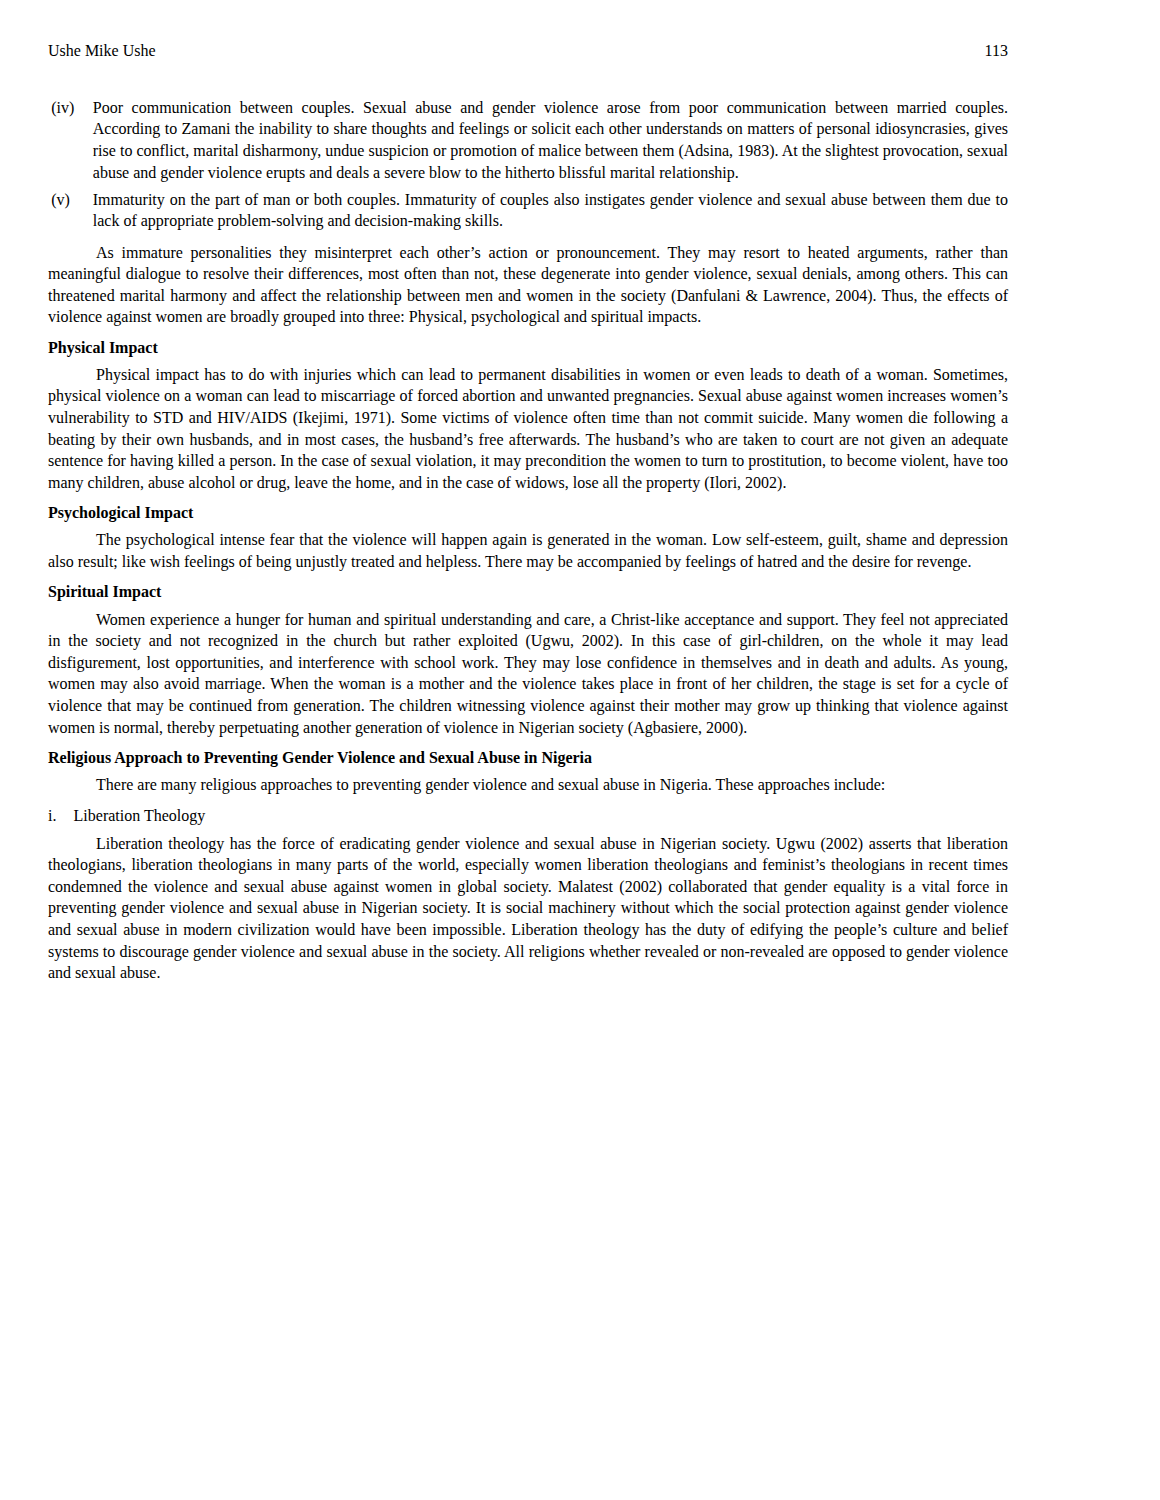Ushe Mike Ushe 113
(iv) Poor communication between couples. Sexual abuse and gender violence arose from poor communication between married couples. According to Zamani the inability to share thoughts and feelings or solicit each other understands on matters of personal idiosyncrasies, gives rise to conflict, marital disharmony, undue suspicion or promotion of malice between them (Adsina, 1983). At the slightest provocation, sexual abuse and gender violence erupts and deals a severe blow to the hitherto blissful marital relationship.
(v) Immaturity on the part of man or both couples. Immaturity of couples also instigates gender violence and sexual abuse between them due to lack of appropriate problem-solving and decision-making skills.
As immature personalities they misinterpret each other’s action or pronouncement. They may resort to heated arguments, rather than meaningful dialogue to resolve their differences, most often than not, these degenerate into gender violence, sexual denials, among others. This can threatened marital harmony and affect the relationship between men and women in the society (Danfulani & Lawrence, 2004). Thus, the effects of violence against women are broadly grouped into three: Physical, psychological and spiritual impacts.
Physical Impact
Physical impact has to do with injuries which can lead to permanent disabilities in women or even leads to death of a woman. Sometimes, physical violence on a woman can lead to miscarriage of forced abortion and unwanted pregnancies. Sexual abuse against women increases women’s vulnerability to STD and HIV/AIDS (Ikejimi, 1971). Some victims of violence often time than not commit suicide. Many women die following a beating by their own husbands, and in most cases, the husband’s free afterwards. The husband’s who are taken to court are not given an adequate sentence for having killed a person. In the case of sexual violation, it may precondition the women to turn to prostitution, to become violent, have too many children, abuse alcohol or drug, leave the home, and in the case of widows, lose all the property (Ilori, 2002).
Psychological Impact
The psychological intense fear that the violence will happen again is generated in the woman. Low self-esteem, guilt, shame and depression also result; like wish feelings of being unjustly treated and helpless. There may be accompanied by feelings of hatred and the desire for revenge.
Spiritual Impact
Women experience a hunger for human and spiritual understanding and care, a Christ-like acceptance and support. They feel not appreciated in the society and not recognized in the church but rather exploited (Ugwu, 2002). In this case of girl-children, on the whole it may lead disfigurement, lost opportunities, and interference with school work. They may lose confidence in themselves and in death and adults. As young, women may also avoid marriage. When the woman is a mother and the violence takes place in front of her children, the stage is set for a cycle of violence that may be continued from generation. The children witnessing violence against their mother may grow up thinking that violence against women is normal, thereby perpetuating another generation of violence in Nigerian society (Agbasiere, 2000).
Religious Approach to Preventing Gender Violence and Sexual Abuse in Nigeria
There are many religious approaches to preventing gender violence and sexual abuse in Nigeria. These approaches include:
i. Liberation Theology
Liberation theology has the force of eradicating gender violence and sexual abuse in Nigerian society. Ugwu (2002) asserts that liberation theologians, liberation theologians in many parts of the world, especially women liberation theologians and feminist’s theologians in recent times condemned the violence and sexual abuse against women in global society. Malatest (2002) collaborated that gender equality is a vital force in preventing gender violence and sexual abuse in Nigerian society. It is social machinery without which the social protection against gender violence and sexual abuse in modern civilization would have been impossible. Liberation theology has the duty of edifying the people’s culture and belief systems to discourage gender violence and sexual abuse in the society. All religions whether revealed or non-revealed are opposed to gender violence and sexual abuse.